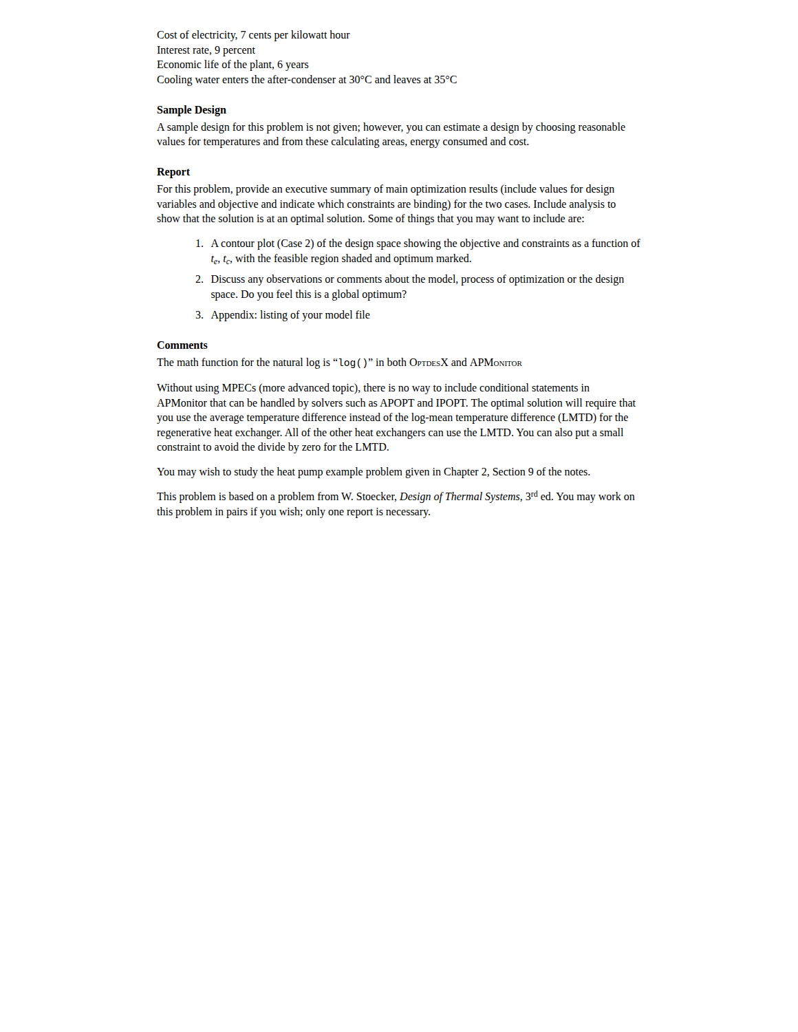Cost of electricity, 7 cents per kilowatt hour
Interest rate, 9 percent
Economic life of the plant, 6 years
Cooling water enters the after-condenser at 30°C and leaves at 35°C
Sample Design
A sample design for this problem is not given; however, you can estimate a design by choosing reasonable values for temperatures and from these calculating areas, energy consumed and cost.
Report
For this problem, provide an executive summary of main optimization results (include values for design variables and objective and indicate which constraints are binding) for the two cases. Include analysis to show that the solution is at an optimal solution. Some of things that you may want to include are:
A contour plot (Case 2) of the design space showing the objective and constraints as a function of te, tc, with the feasible region shaded and optimum marked.
Discuss any observations or comments about the model, process of optimization or the design space. Do you feel this is a global optimum?
Appendix: listing of your model file
Comments
The math function for the natural log is “log()” in both OptdesX and APMonitor
Without using MPECs (more advanced topic), there is no way to include conditional statements in APMonitor that can be handled by solvers such as APOPT and IPOPT. The optimal solution will require that you use the average temperature difference instead of the log-mean temperature difference (LMTD) for the regenerative heat exchanger. All of the other heat exchangers can use the LMTD. You can also put a small constraint to avoid the divide by zero for the LMTD.
You may wish to study the heat pump example problem given in Chapter 2, Section 9 of the notes.
This problem is based on a problem from W. Stoecker, Design of Thermal Systems, 3rd ed. You may work on this problem in pairs if you wish; only one report is necessary.